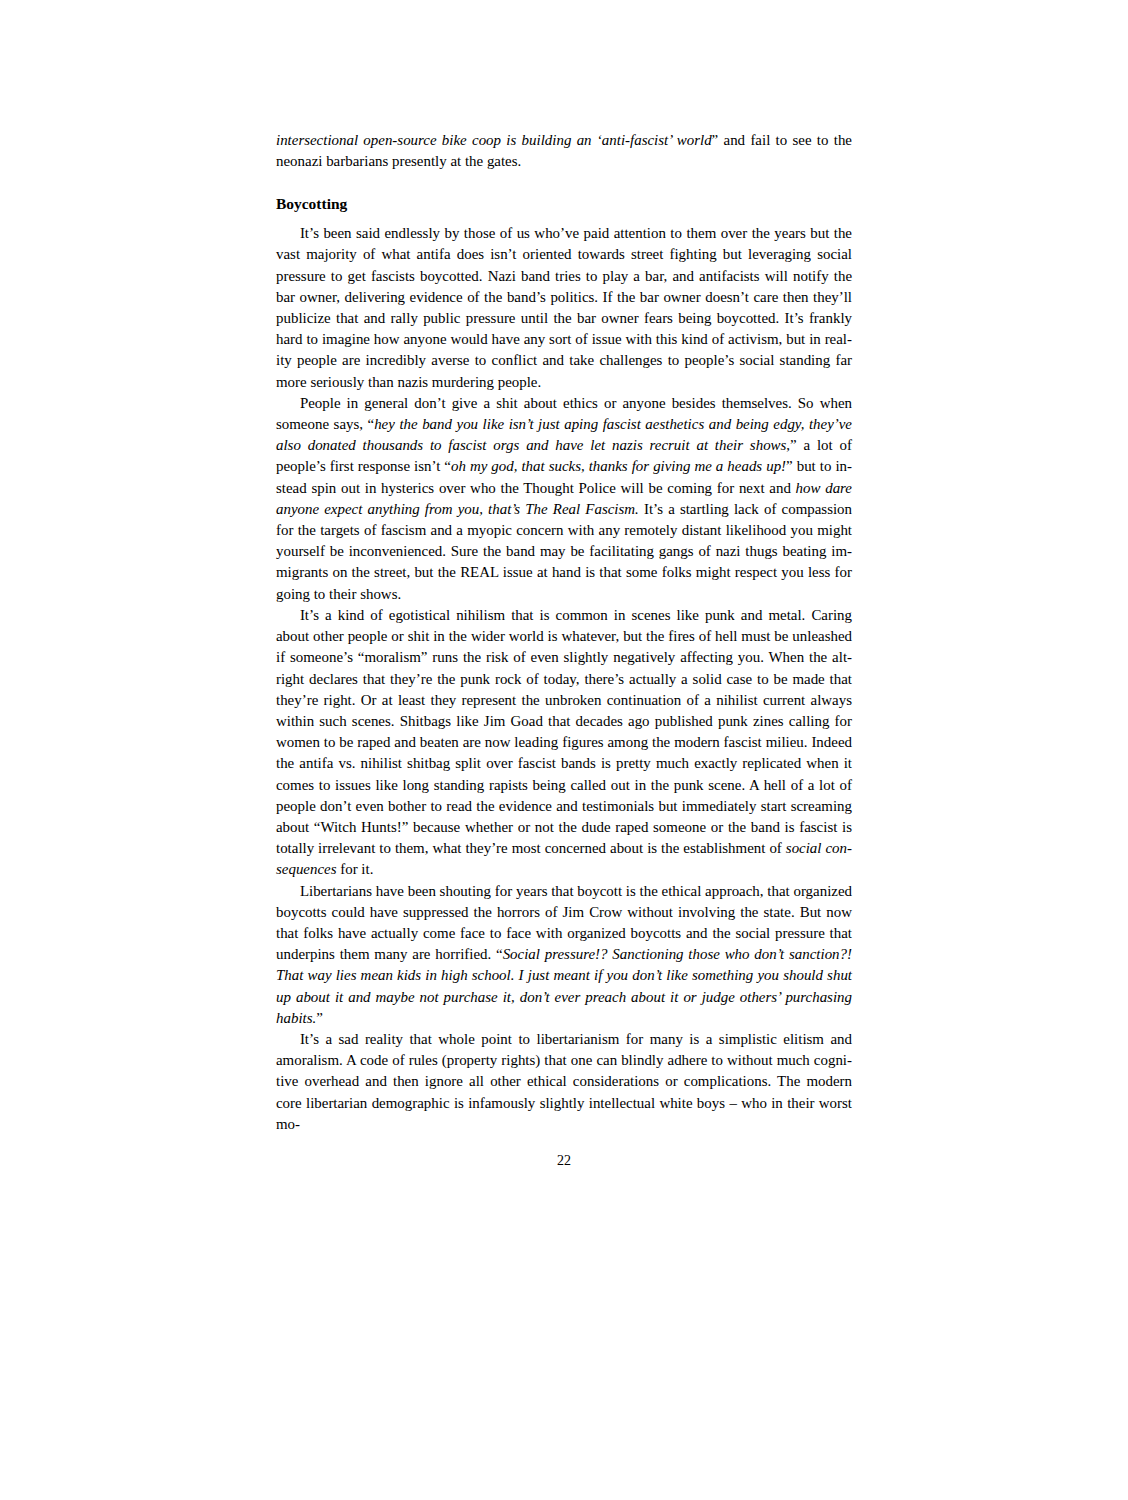intersectional open-source bike coop is building an ‘anti-fascist’ world” and fail to see to the neonazi barbarians presently at the gates.
Boycotting
It’s been said endlessly by those of us who’ve paid attention to them over the years but the vast majority of what antifa does isn’t oriented towards street fighting but leveraging social pressure to get fascists boycotted. Nazi band tries to play a bar, and antifacists will notify the bar owner, delivering evidence of the band’s politics. If the bar owner doesn’t care then they’ll publicize that and rally public pressure until the bar owner fears being boycotted. It’s frankly hard to imagine how anyone would have any sort of issue with this kind of activism, but in reality people are incredibly averse to conflict and take challenges to people’s social standing far more seriously than nazis murdering people.
People in general don’t give a shit about ethics or anyone besides themselves. So when someone says, “hey the band you like isn’t just aping fascist aesthetics and being edgy, they’ve also donated thousands to fascist orgs and have let nazis recruit at their shows,” a lot of people’s first response isn’t “oh my god, that sucks, thanks for giving me a heads up!” but to instead spin out in hysterics over who the Thought Police will be coming for next and how dare anyone expect anything from you, that’s The Real Fascism. It’s a startling lack of compassion for the targets of fascism and a myopic concern with any remotely distant likelihood you might yourself be inconvenienced. Sure the band may be facilitating gangs of nazi thugs beating immigrants on the street, but the REAL issue at hand is that some folks might respect you less for going to their shows.
It’s a kind of egotistical nihilism that is common in scenes like punk and metal. Caring about other people or shit in the wider world is whatever, but the fires of hell must be unleashed if someone’s “moralism” runs the risk of even slightly negatively affecting you. When the alt-right declares that they’re the punk rock of today, there’s actually a solid case to be made that they’re right. Or at least they represent the unbroken continuation of a nihilist current always within such scenes. Shitbags like Jim Goad that decades ago published punk zines calling for women to be raped and beaten are now leading figures among the modern fascist milieu. Indeed the antifa vs. nihilist shitbag split over fascist bands is pretty much exactly replicated when it comes to issues like long standing rapists being called out in the punk scene. A hell of a lot of people don’t even bother to read the evidence and testimonials but immediately start screaming about “Witch Hunts!” because whether or not the dude raped someone or the band is fascist is totally irrelevant to them, what they’re most concerned about is the establishment of social consequences for it.
Libertarians have been shouting for years that boycott is the ethical approach, that organized boycotts could have suppressed the horrors of Jim Crow without involving the state. But now that folks have actually come face to face with organized boycotts and the social pressure that underpins them many are horrified. “Social pressure!? Sanctioning those who don’t sanction?! That way lies mean kids in high school. I just meant if you don’t like something you should shut up about it and maybe not purchase it, don’t ever preach about it or judge others’ purchasing habits.”
It’s a sad reality that whole point to libertarianism for many is a simplistic elitism and amoralism. A code of rules (property rights) that one can blindly adhere to without much cognitive overhead and then ignore all other ethical considerations or complications. The modern core libertarian demographic is infamously slightly intellectual white boys – who in their worst mo-
22